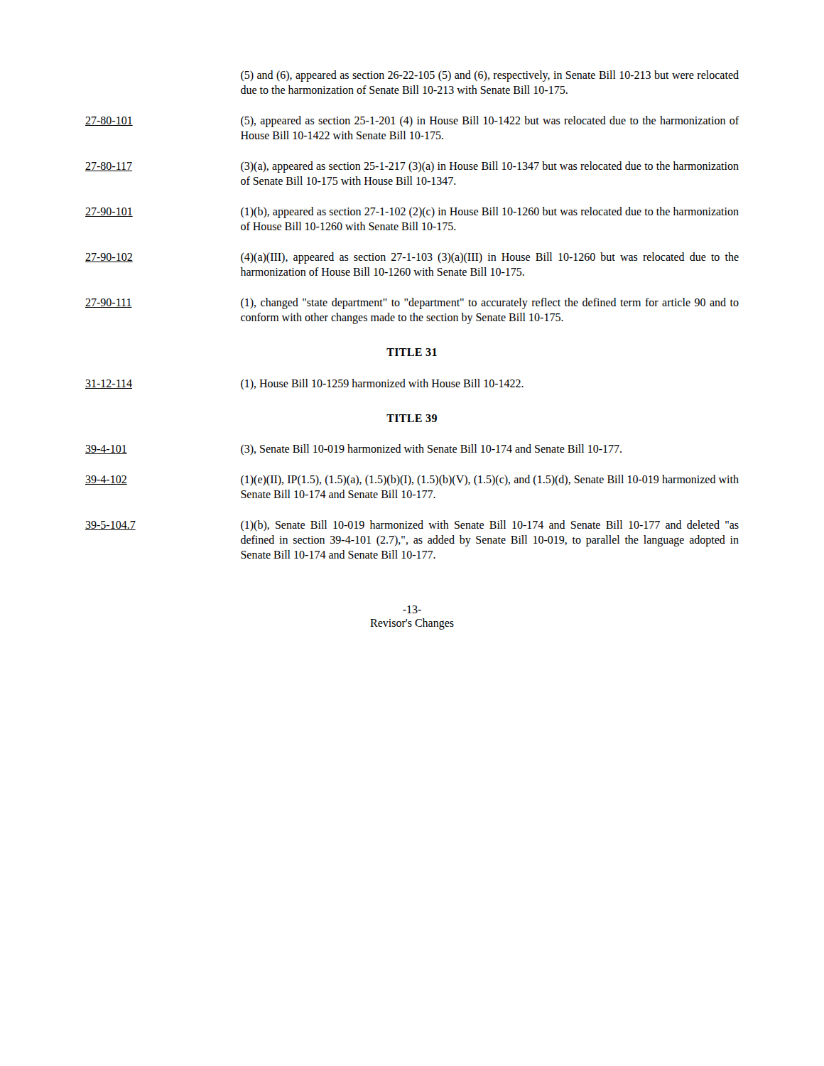(5) and (6), appeared as section 26-22-105 (5) and (6), respectively, in Senate Bill 10-213 but were relocated due to the harmonization of Senate Bill 10-213 with Senate Bill 10-175.
27-80-101
(5), appeared as section 25-1-201 (4) in House Bill 10-1422 but was relocated due to the harmonization of House Bill 10-1422 with Senate Bill 10-175.
27-80-117
(3)(a), appeared as section 25-1-217 (3)(a) in House Bill 10-1347 but was relocated due to the harmonization of Senate Bill 10-175 with House Bill 10-1347.
27-90-101
(1)(b), appeared as section 27-1-102 (2)(c) in House Bill 10-1260 but was relocated due to the harmonization of House Bill 10-1260 with Senate Bill 10-175.
27-90-102
(4)(a)(III), appeared as section 27-1-103 (3)(a)(III) in House Bill 10-1260 but was relocated due to the harmonization of House Bill 10-1260 with Senate Bill 10-175.
27-90-111
(1), changed "state department" to "department" to accurately reflect the defined term for article 90 and to conform with other changes made to the section by Senate Bill 10-175.
TITLE 31
31-12-114
(1), House Bill 10-1259 harmonized with House Bill 10-1422.
TITLE 39
39-4-101
(3), Senate Bill 10-019 harmonized with Senate Bill 10-174 and Senate Bill 10-177.
39-4-102
(1)(e)(II), IP(1.5), (1.5)(a), (1.5)(b)(I), (1.5)(b)(V), (1.5)(c), and (1.5)(d), Senate Bill 10-019 harmonized with Senate Bill 10-174 and Senate Bill 10-177.
39-5-104.7
(1)(b), Senate Bill 10-019 harmonized with Senate Bill 10-174 and Senate Bill 10-177 and deleted "as defined in section 39-4-101 (2.7),", as added by Senate Bill 10-019, to parallel the language adopted in Senate Bill 10-174 and Senate Bill 10-177.
-13-
Revisor's Changes